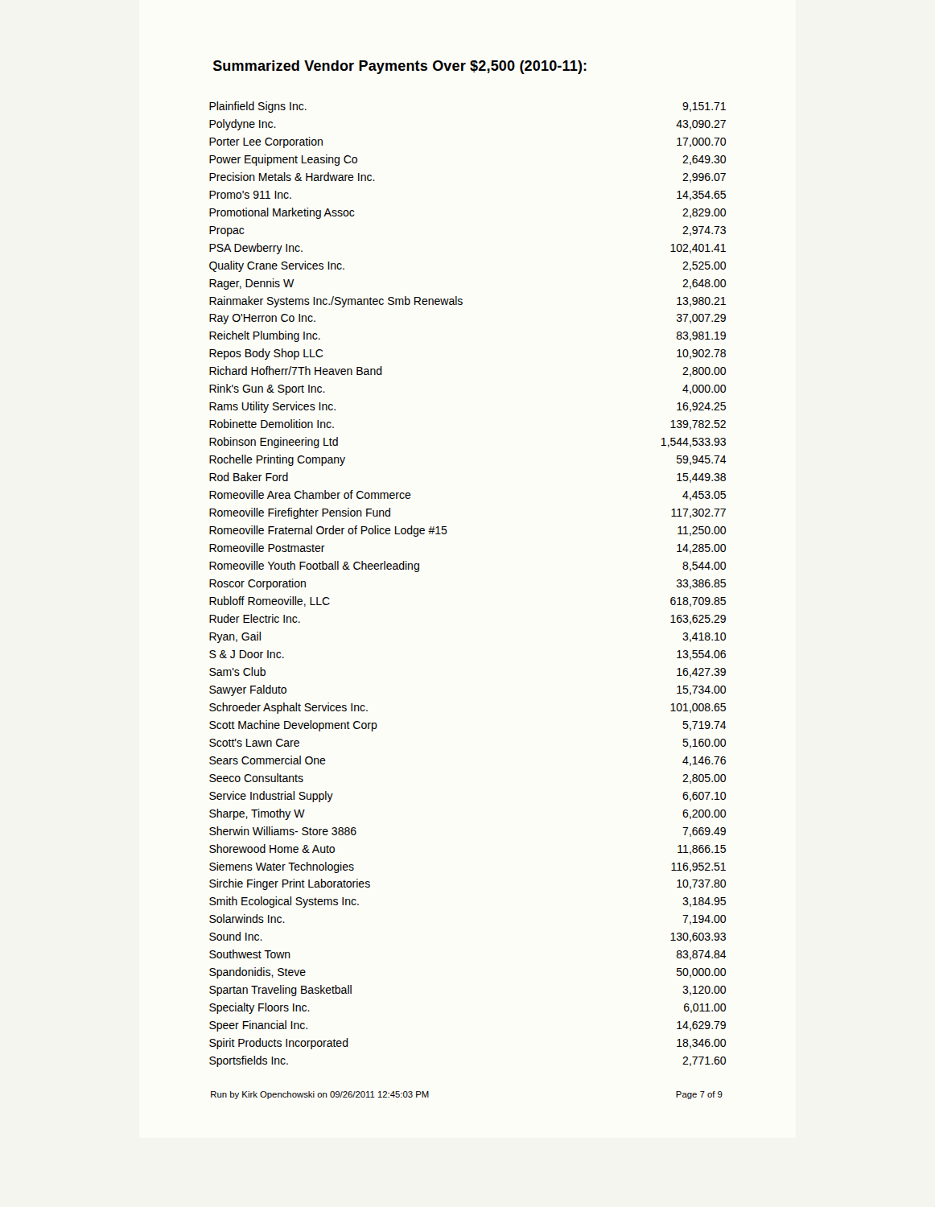Summarized Vendor Payments Over $2,500 (2010-11):
| Plainfield Signs Inc. | 9,151.71 |
| Polydyne Inc. | 43,090.27 |
| Porter Lee Corporation | 17,000.70 |
| Power Equipment Leasing Co | 2,649.30 |
| Precision Metals & Hardware Inc. | 2,996.07 |
| Promo's 911 Inc. | 14,354.65 |
| Promotional Marketing Assoc | 2,829.00 |
| Propac | 2,974.73 |
| PSA Dewberry Inc. | 102,401.41 |
| Quality Crane Services Inc. | 2,525.00 |
| Rager, Dennis W | 2,648.00 |
| Rainmaker Systems Inc./Symantec Smb Renewals | 13,980.21 |
| Ray O'Herron Co Inc. | 37,007.29 |
| Reichelt Plumbing Inc. | 83,981.19 |
| Repos Body Shop LLC | 10,902.78 |
| Richard Hofherr/7Th Heaven Band | 2,800.00 |
| Rink's Gun & Sport Inc. | 4,000.00 |
| Rams Utility Services Inc. | 16,924.25 |
| Robinette Demolition Inc. | 139,782.52 |
| Robinson Engineering Ltd | 1,544,533.93 |
| Rochelle Printing Company | 59,945.74 |
| Rod Baker Ford | 15,449.38 |
| Romeoville Area Chamber of Commerce | 4,453.05 |
| Romeoville Firefighter Pension Fund | 117,302.77 |
| Romeoville Fraternal Order of Police Lodge #15 | 11,250.00 |
| Romeoville Postmaster | 14,285.00 |
| Romeoville Youth Football & Cheerleading | 8,544.00 |
| Roscor Corporation | 33,386.85 |
| Rubloff Romeoville, LLC | 618,709.85 |
| Ruder Electric Inc. | 163,625.29 |
| Ryan, Gail | 3,418.10 |
| S & J Door Inc. | 13,554.06 |
| Sam's Club | 16,427.39 |
| Sawyer Falduto | 15,734.00 |
| Schroeder Asphalt Services Inc. | 101,008.65 |
| Scott Machine Development Corp | 5,719.74 |
| Scott's Lawn Care | 5,160.00 |
| Sears Commercial One | 4,146.76 |
| Seeco Consultants | 2,805.00 |
| Service Industrial Supply | 6,607.10 |
| Sharpe, Timothy W | 6,200.00 |
| Sherwin Williams- Store 3886 | 7,669.49 |
| Shorewood Home & Auto | 11,866.15 |
| Siemens Water Technologies | 116,952.51 |
| Sirchie Finger Print Laboratories | 10,737.80 |
| Smith Ecological Systems Inc. | 3,184.95 |
| Solarwinds Inc. | 7,194.00 |
| Sound Inc. | 130,603.93 |
| Southwest Town | 83,874.84 |
| Spandonidis, Steve | 50,000.00 |
| Spartan Traveling Basketball | 3,120.00 |
| Specialty Floors Inc. | 6,011.00 |
| Speer Financial Inc. | 14,629.79 |
| Spirit Products Incorporated | 18,346.00 |
| Sportsfields Inc. | 2,771.60 |
Run by Kirk Openchowski on 09/26/2011 12:45:03 PM
Page 7 of 9